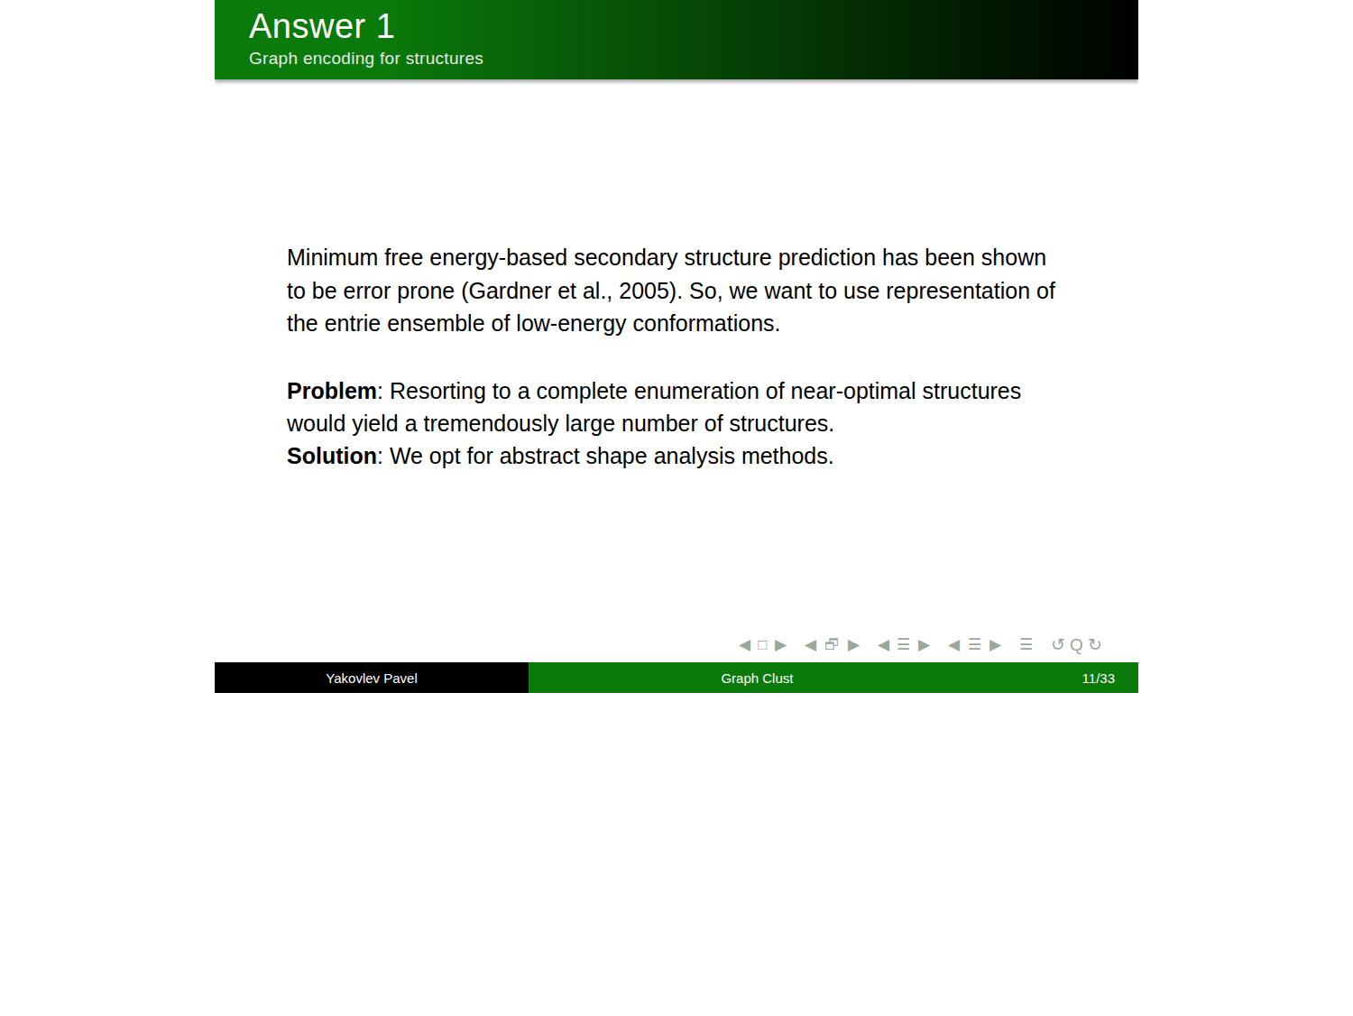Answer 1
Graph encoding for structures
Minimum free energy-based secondary structure prediction has been shown to be error prone (Gardner et al., 2005). So, we want to use representation of the entrie ensemble of low-energy conformations.
Problem: Resorting to a complete enumeration of near-optimal structures would yield a tremendously large number of structures.
Solution: We opt for abstract shape analysis methods.
◀ □ ▶ ◀ 🗗 ▶ ◀ ☰ ▶ ◀ ☰ ▶ ☰ ↺ Q ↻
Yakovlev Pavel
Graph Clust
11/33